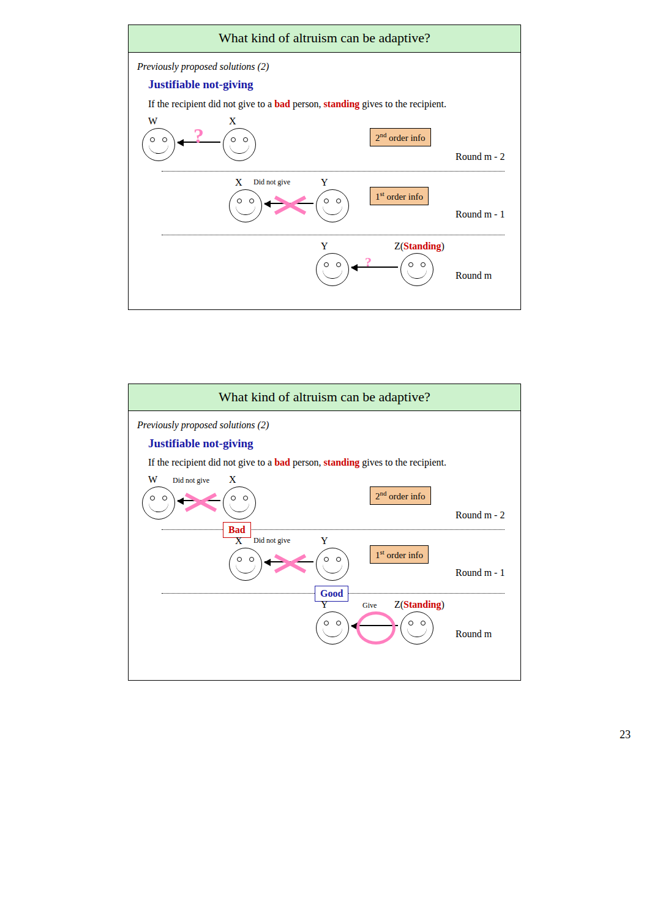What kind of altruism can be adaptive?
Previously proposed solutions (2)
Justifiable not-giving
If the recipient did not give to a bad person, standing gives to the recipient.
W
X
?
2nd order info
Round m - 2
X
Did not give
Y
1st order info
Round m - 1
Y
Z(Standing)
?
Round m
What kind of altruism can be adaptive?
Previously proposed solutions (2)
Justifiable not-giving
If the recipient did not give to a bad person, standing gives to the recipient.
W
Did not give
X
2nd order info
Round m - 2
Bad
X
Did not give
Y
1st order info
Round m - 1
Good
Y
Give
Z(Standing)
Round m
23